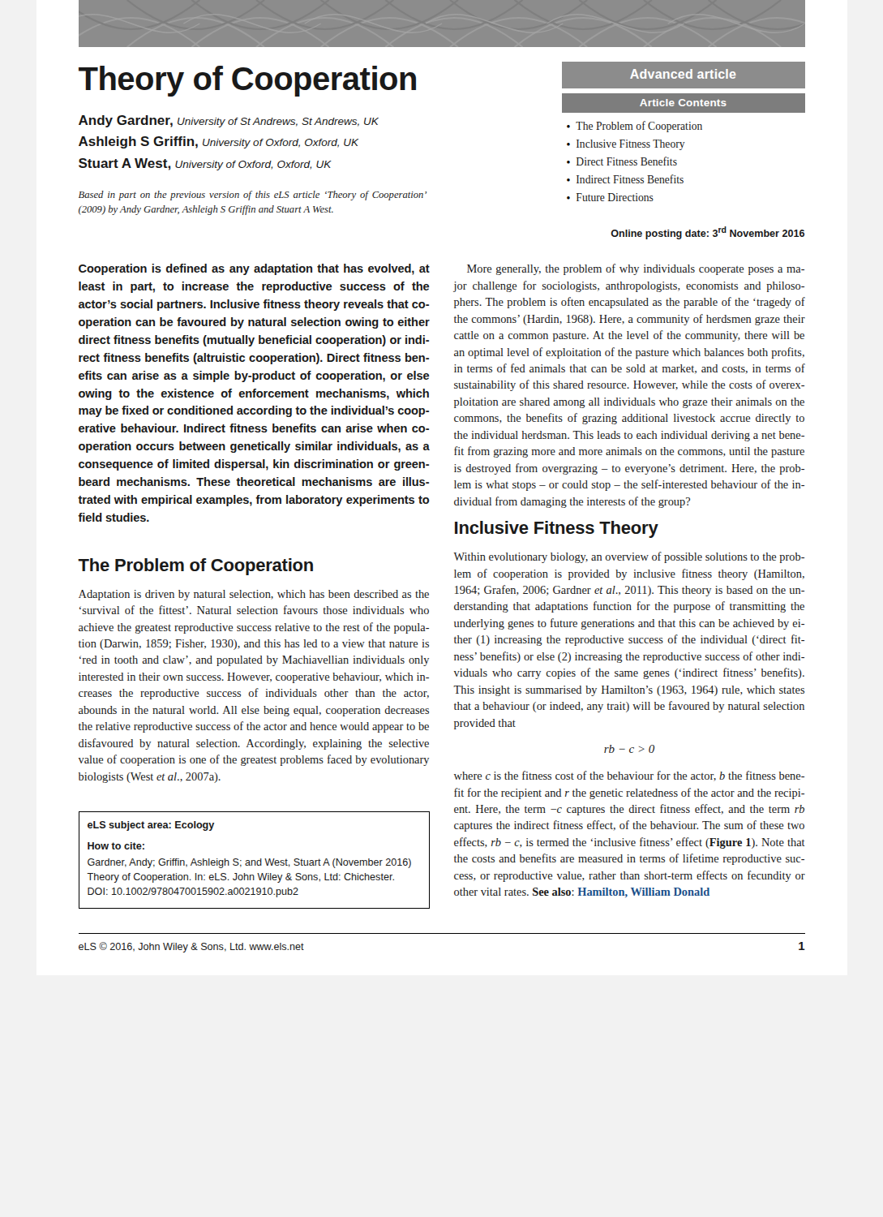Theory of Cooperation
Andy Gardner, University of St Andrews, St Andrews, UK
Ashleigh S Griffin, University of Oxford, Oxford, UK
Stuart A West, University of Oxford, Oxford, UK
Based in part on the previous version of this eLS article ‘Theory of Cooperation’ (2009) by Andy Gardner, Ashleigh S Griffin and Stuart A West.
Advanced article
Article Contents
The Problem of Cooperation
Inclusive Fitness Theory
Direct Fitness Benefits
Indirect Fitness Benefits
Future Directions
Online posting date: 3rd November 2016
Cooperation is defined as any adaptation that has evolved, at least in part, to increase the reproductive success of the actor’s social partners. Inclusive fitness theory reveals that cooperation can be favoured by natural selection owing to either direct fitness benefits (mutually beneficial cooperation) or indirect fitness benefits (altruistic cooperation). Direct fitness benefits can arise as a simple by-product of cooperation, or else owing to the existence of enforcement mechanisms, which may be fixed or conditioned according to the individual’s cooperative behaviour. Indirect fitness benefits can arise when cooperation occurs between genetically similar individuals, as a consequence of limited dispersal, kin discrimination or greenbeard mechanisms. These theoretical mechanisms are illustrated with empirical examples, from laboratory experiments to field studies.
The Problem of Cooperation
Adaptation is driven by natural selection, which has been described as the ‘survival of the fittest’. Natural selection favours those individuals who achieve the greatest reproductive success relative to the rest of the population (Darwin, 1859; Fisher, 1930), and this has led to a view that nature is ‘red in tooth and claw’, and populated by Machiavellian individuals only interested in their own success. However, cooperative behaviour, which increases the reproductive success of individuals other than the actor, abounds in the natural world. All else being equal, cooperation decreases the relative reproductive success of the actor and hence would appear to be disfavoured by natural selection. Accordingly, explaining the selective value of cooperation is one of the greatest problems faced by evolutionary biologists (West et al., 2007a).
eLS subject area: Ecology
How to cite:
Gardner, Andy; Griffin, Ashleigh S; and West, Stuart A (November 2016) Theory of Cooperation. In: eLS. John Wiley & Sons, Ltd: Chichester.
DOI: 10.1002/9780470015902.a0021910.pub2
More generally, the problem of why individuals cooperate poses a major challenge for sociologists, anthropologists, economists and philosophers. The problem is often encapsulated as the parable of the ‘tragedy of the commons’ (Hardin, 1968). Here, a community of herdsmen graze their cattle on a common pasture. At the level of the community, there will be an optimal level of exploitation of the pasture which balances both profits, in terms of fed animals that can be sold at market, and costs, in terms of sustainability of this shared resource. However, while the costs of overexploitation are shared among all individuals who graze their animals on the commons, the benefits of grazing additional livestock accrue directly to the individual herdsman. This leads to each individual deriving a net benefit from grazing more and more animals on the commons, until the pasture is destroyed from overgrazing – to everyone’s detriment. Here, the problem is what stops – or could stop – the self-interested behaviour of the individual from damaging the interests of the group?
Inclusive Fitness Theory
Within evolutionary biology, an overview of possible solutions to the problem of cooperation is provided by inclusive fitness theory (Hamilton, 1964; Grafen, 2006; Gardner et al., 2011). This theory is based on the understanding that adaptations function for the purpose of transmitting the underlying genes to future generations and that this can be achieved by either (1) increasing the reproductive success of the individual (‘direct fitness’ benefits) or else (2) increasing the reproductive success of other individuals who carry copies of the same genes (‘indirect fitness’ benefits). This insight is summarised by Hamilton’s (1963, 1964) rule, which states that a behaviour (or indeed, any trait) will be favoured by natural selection provided that
rb − c > 0
where c is the fitness cost of the behaviour for the actor, b the fitness benefit for the recipient and r the genetic relatedness of the actor and the recipient. Here, the term −c captures the direct fitness effect, and the term rb captures the indirect fitness effect, of the behaviour. The sum of these two effects, rb − c, is termed the ‘inclusive fitness’ effect (Figure 1). Note that the costs and benefits are measured in terms of lifetime reproductive success, or reproductive value, rather than short-term effects on fecundity or other vital rates. See also: Hamilton, William Donald
eLS © 2016, John Wiley & Sons, Ltd. www.els.net
1